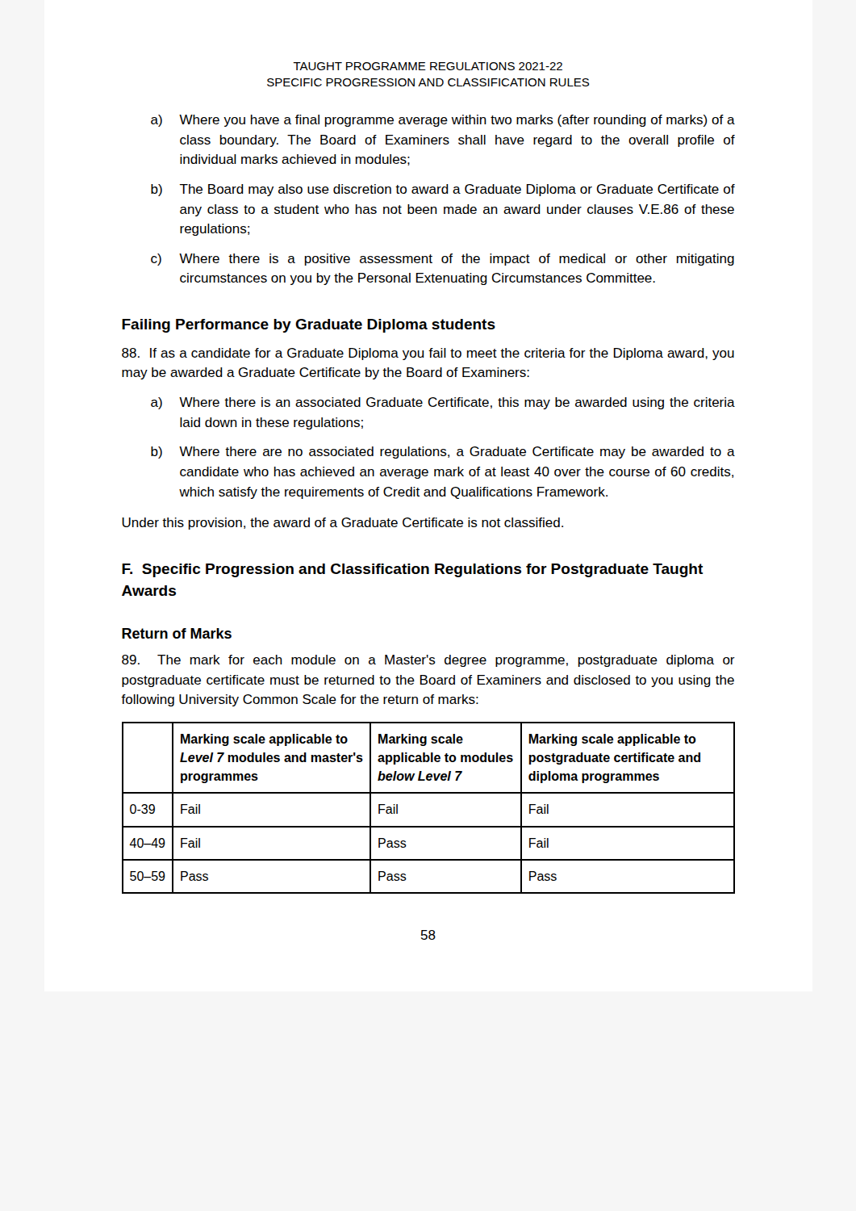Taught Programme Regulations 2021-22
Specific Progression and Classification Rules
a) Where you have a final programme average within two marks (after rounding of marks) of a class boundary. The Board of Examiners shall have regard to the overall profile of individual marks achieved in modules;
b) The Board may also use discretion to award a Graduate Diploma or Graduate Certificate of any class to a student who has not been made an award under clauses V.E.86 of these regulations;
c) Where there is a positive assessment of the impact of medical or other mitigating circumstances on you by the Personal Extenuating Circumstances Committee.
Failing Performance by Graduate Diploma students
88. If as a candidate for a Graduate Diploma you fail to meet the criteria for the Diploma award, you may be awarded a Graduate Certificate by the Board of Examiners:
a) Where there is an associated Graduate Certificate, this may be awarded using the criteria laid down in these regulations;
b) Where there are no associated regulations, a Graduate Certificate may be awarded to a candidate who has achieved an average mark of at least 40 over the course of 60 credits, which satisfy the requirements of Credit and Qualifications Framework.
Under this provision, the award of a Graduate Certificate is not classified.
F. Specific Progression and Classification Regulations for Postgraduate Taught Awards
Return of Marks
89. The mark for each module on a Master's degree programme, postgraduate diploma or postgraduate certificate must be returned to the Board of Examiners and disclosed to you using the following University Common Scale for the return of marks:
| | Marking scale applicable to Level 7 modules and master's programmes | Marking scale applicable to modules below Level 7 | Marking scale applicable to postgraduate certificate and diploma programmes |
| --- | --- | --- | --- |
| 0-39 | Fail | Fail | Fail |
| 40–49 | Fail | Pass | Fail |
| 50–59 | Pass | Pass | Pass |
58